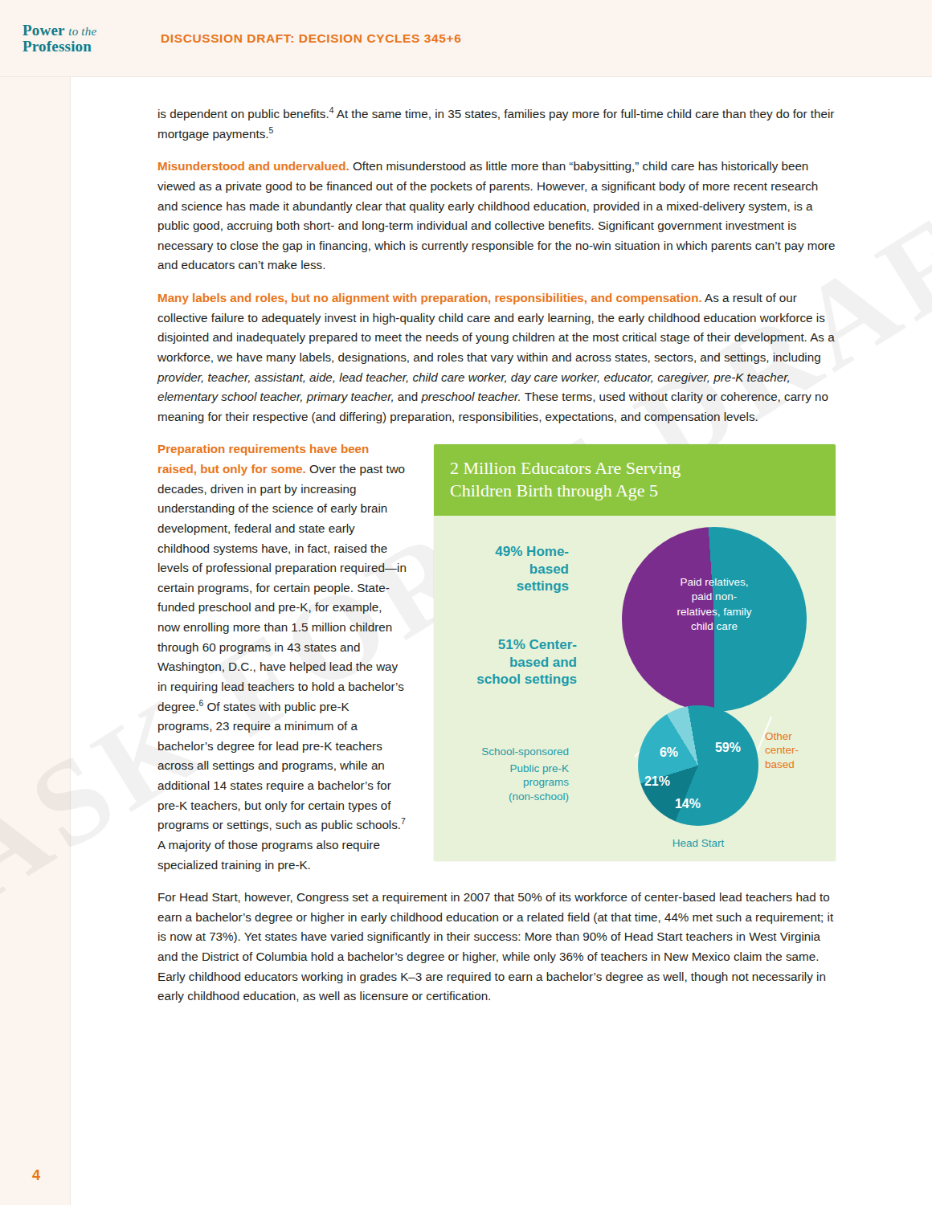Power to the
Profession
Discussion Draft: Decision Cycles 345+6
TASK FORCE DRAFT
is dependent on public benefits.4 At the same time, in 35 states, families pay more for full-time child care than they do for their mortgage payments.5
Misunderstood and undervalued. Often misunderstood as little more than “babysitting,” child care has historically been viewed as a private good to be financed out of the pockets of parents. However, a significant body of more recent research and science has made it abundantly clear that quality early childhood education, provided in a mixed-delivery system, is a public good, accruing both short- and long-term individual and collective benefits. Significant government investment is necessary to close the gap in financing, which is currently responsible for the no-win situation in which parents can’t pay more and educators can’t make less.
Many labels and roles, but no alignment with preparation, responsibilities, and compensation. As a result of our collective failure to adequately invest in high-quality child care and early learning, the early childhood education workforce is disjointed and inadequately prepared to meet the needs of young children at the most critical stage of their development. As a workforce, we have many labels, designations, and roles that vary within and across states, sectors, and settings, including provider, teacher, assistant, aide, lead teacher, child care worker, day care worker, educator, caregiver, pre-K teacher, elementary school teacher, primary teacher, and preschool teacher. These terms, used without clarity or coherence, carry no meaning for their respective (and differing) preparation, responsibilities, expectations, and compensation levels.
2 Million Educators Are Serving
Children Birth through Age 5
49% Home-
based
settings
51% Center-
based and
school settings
Paid relatives,
paid non-
relatives, family
child care
59%
14%
21%
6%
Other
center-
based
School-sponsored
Public pre-K
programs
(non-school)
Head Start
Preparation requirements have been raised, but only for some. Over the past two decades, driven in part by increasing understanding of the science of early brain development, federal and state early childhood systems have, in fact, raised the levels of professional preparation required—in certain programs, for certain people. State-funded preschool and pre-K, for example, now enrolling more than 1.5 million children through 60 programs in 43 states and Washington, D.C., have helped lead the way in requiring lead teachers to hold a bachelor’s degree.6 Of states with public pre-K programs, 23 require a minimum of a bachelor’s degree for lead pre-K teachers across all settings and programs, while an additional 14 states require a bachelor’s for pre-K teachers, but only for certain types of programs or settings, such as public schools.7 A majority of those programs also require specialized training in pre-K.
For Head Start, however, Congress set a requirement in 2007 that 50% of its workforce of center-based lead teachers had to earn a bachelor’s degree or higher in early childhood education or a related field (at that time, 44% met such a requirement; it is now at 73%). Yet states have varied significantly in their success: More than 90% of Head Start teachers in West Virginia and the District of Columbia hold a bachelor’s degree or higher, while only 36% of teachers in New Mexico claim the same. Early childhood educators working in grades K–3 are required to earn a bachelor’s degree as well, though not necessarily in early childhood education, as well as licensure or certification.
4